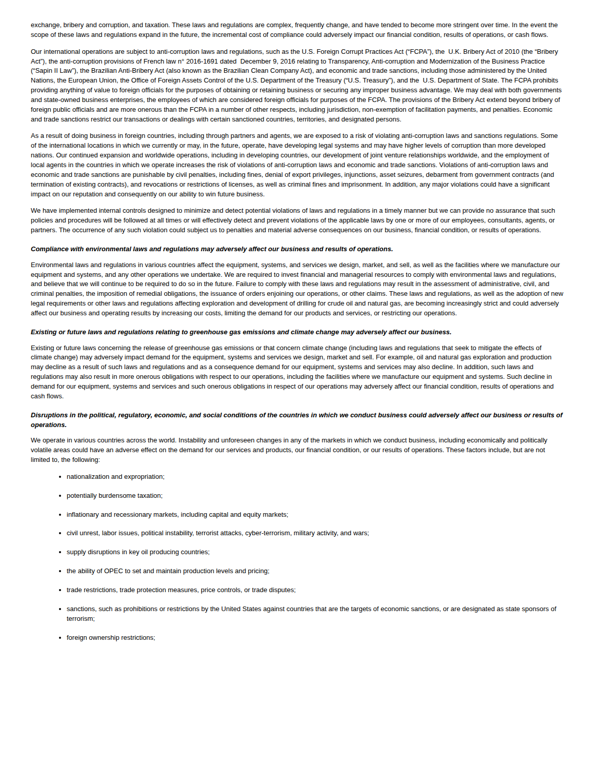exchange, bribery and corruption, and taxation. These laws and regulations are complex, frequently change, and have tended to become more stringent over time. In the event the scope of these laws and regulations expand in the future, the incremental cost of compliance could adversely impact our financial condition, results of operations, or cash flows.
Our international operations are subject to anti-corruption laws and regulations, such as the U.S. Foreign Corrupt Practices Act (“FCPA”), the U.K. Bribery Act of 2010 (the “Bribery Act”), the anti-corruption provisions of French law n° 2016-1691 dated December 9, 2016 relating to Transparency, Anti-corruption and Modernization of the Business Practice (“Sapin II Law”), the Brazilian Anti-Bribery Act (also known as the Brazilian Clean Company Act), and economic and trade sanctions, including those administered by the United Nations, the European Union, the Office of Foreign Assets Control of the U.S. Department of the Treasury (“U.S. Treasury”), and the U.S. Department of State. The FCPA prohibits providing anything of value to foreign officials for the purposes of obtaining or retaining business or securing any improper business advantage. We may deal with both governments and state-owned business enterprises, the employees of which are considered foreign officials for purposes of the FCPA. The provisions of the Bribery Act extend beyond bribery of foreign public officials and are more onerous than the FCPA in a number of other respects, including jurisdiction, non-exemption of facilitation payments, and penalties. Economic and trade sanctions restrict our transactions or dealings with certain sanctioned countries, territories, and designated persons.
As a result of doing business in foreign countries, including through partners and agents, we are exposed to a risk of violating anti-corruption laws and sanctions regulations. Some of the international locations in which we currently or may, in the future, operate, have developing legal systems and may have higher levels of corruption than more developed nations. Our continued expansion and worldwide operations, including in developing countries, our development of joint venture relationships worldwide, and the employment of local agents in the countries in which we operate increases the risk of violations of anti-corruption laws and economic and trade sanctions. Violations of anti-corruption laws and economic and trade sanctions are punishable by civil penalties, including fines, denial of export privileges, injunctions, asset seizures, debarment from government contracts (and termination of existing contracts), and revocations or restrictions of licenses, as well as criminal fines and imprisonment. In addition, any major violations could have a significant impact on our reputation and consequently on our ability to win future business.
We have implemented internal controls designed to minimize and detect potential violations of laws and regulations in a timely manner but we can provide no assurance that such policies and procedures will be followed at all times or will effectively detect and prevent violations of the applicable laws by one or more of our employees, consultants, agents, or partners. The occurrence of any such violation could subject us to penalties and material adverse consequences on our business, financial condition, or results of operations.
Compliance with environmental laws and regulations may adversely affect our business and results of operations.
Environmental laws and regulations in various countries affect the equipment, systems, and services we design, market, and sell, as well as the facilities where we manufacture our equipment and systems, and any other operations we undertake. We are required to invest financial and managerial resources to comply with environmental laws and regulations, and believe that we will continue to be required to do so in the future. Failure to comply with these laws and regulations may result in the assessment of administrative, civil, and criminal penalties, the imposition of remedial obligations, the issuance of orders enjoining our operations, or other claims. These laws and regulations, as well as the adoption of new legal requirements or other laws and regulations affecting exploration and development of drilling for crude oil and natural gas, are becoming increasingly strict and could adversely affect our business and operating results by increasing our costs, limiting the demand for our products and services, or restricting our operations.
Existing or future laws and regulations relating to greenhouse gas emissions and climate change may adversely affect our business.
Existing or future laws concerning the release of greenhouse gas emissions or that concern climate change (including laws and regulations that seek to mitigate the effects of climate change) may adversely impact demand for the equipment, systems and services we design, market and sell. For example, oil and natural gas exploration and production may decline as a result of such laws and regulations and as a consequence demand for our equipment, systems and services may also decline. In addition, such laws and regulations may also result in more onerous obligations with respect to our operations, including the facilities where we manufacture our equipment and systems. Such decline in demand for our equipment, systems and services and such onerous obligations in respect of our operations may adversely affect our financial condition, results of operations and cash flows.
Disruptions in the political, regulatory, economic, and social conditions of the countries in which we conduct business could adversely affect our business or results of operations.
We operate in various countries across the world. Instability and unforeseen changes in any of the markets in which we conduct business, including economically and politically volatile areas could have an adverse effect on the demand for our services and products, our financial condition, or our results of operations. These factors include, but are not limited to, the following:
nationalization and expropriation;
potentially burdensome taxation;
inflationary and recessionary markets, including capital and equity markets;
civil unrest, labor issues, political instability, terrorist attacks, cyber-terrorism, military activity, and wars;
supply disruptions in key oil producing countries;
the ability of OPEC to set and maintain production levels and pricing;
trade restrictions, trade protection measures, price controls, or trade disputes;
sanctions, such as prohibitions or restrictions by the United States against countries that are the targets of economic sanctions, or are designated as state sponsors of terrorism;
foreign ownership restrictions;